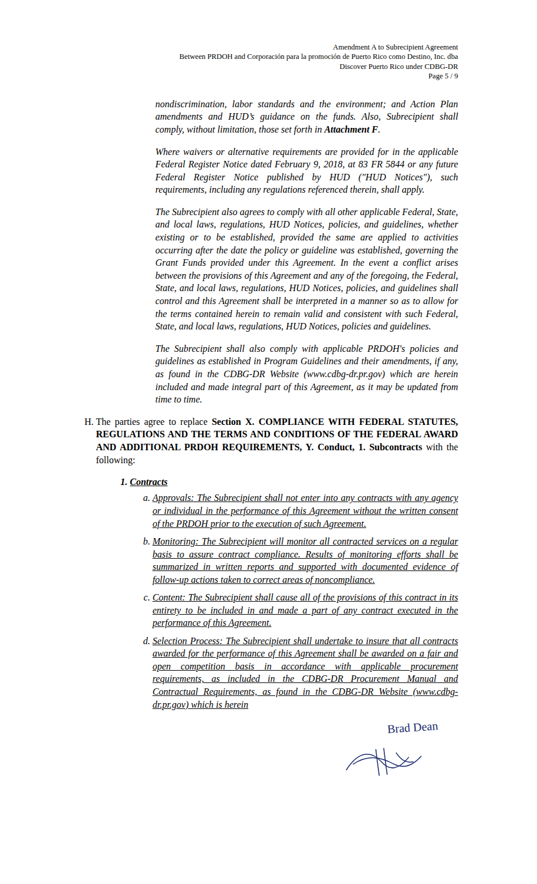Amendment A to Subrecipient Agreement Between PRDOH and Corporación para la promoción de Puerto Rico como Destino, Inc. dba Discover Puerto Rico under CDBG-DR Page 5 / 9
nondiscrimination, labor standards and the environment; and Action Plan amendments and HUD’s guidance on the funds. Also, Subrecipient shall comply, without limitation, those set forth in Attachment F.
Where waivers or alternative requirements are provided for in the applicable Federal Register Notice dated February 9, 2018, at 83 FR 5844 or any future Federal Register Notice published by HUD ("HUD Notices"), such requirements, including any regulations referenced therein, shall apply.
The Subrecipient also agrees to comply with all other applicable Federal, State, and local laws, regulations, HUD Notices, policies, and guidelines, whether existing or to be established, provided the same are applied to activities occurring after the date the policy or guideline was established, governing the Grant Funds provided under this Agreement. In the event a conflict arises between the provisions of this Agreement and any of the foregoing, the Federal, State, and local laws, regulations, HUD Notices, policies, and guidelines shall control and this Agreement shall be interpreted in a manner so as to allow for the terms contained herein to remain valid and consistent with such Federal, State, and local laws, regulations, HUD Notices, policies and guidelines.
The Subrecipient shall also comply with applicable PRDOH's policies and guidelines as established in Program Guidelines and their amendments, if any, as found in the CDBG-DR Website (www.cdbg-dr.pr.gov) which are herein included and made integral part of this Agreement, as it may be updated from time to time.
The parties agree to replace Section X. COMPLIANCE WITH FEDERAL STATUTES, REGULATIONS AND THE TERMS AND CONDITIONS OF THE FEDERAL AWARD AND ADDITIONAL PRDOH REQUIREMENTS, Y. Conduct, 1. Subcontracts with the following:
Contracts
Approvals: The Subrecipient shall not enter into any contracts with any agency or individual in the performance of this Agreement without the written consent of the PRDOH prior to the execution of such Agreement.
Monitoring: The Subrecipient will monitor all contracted services on a regular basis to assure contract compliance. Results of monitoring efforts shall be summarized in written reports and supported with documented evidence of follow-up actions taken to correct areas of noncompliance.
Content: The Subrecipient shall cause all of the provisions of this contract in its entirety to be included in and made a part of any contract executed in the performance of this Agreement.
Selection Process: The Subrecipient shall undertake to insure that all contracts awarded for the performance of this Agreement shall be awarded on a fair and open competition basis in accordance with applicable procurement requirements, as included in the CDBG-DR Procurement Manual and Contractual Requirements, as found in the CDBG-DR Website (www.cdbg-dr.pr.gov) which is herein
Brad Dean